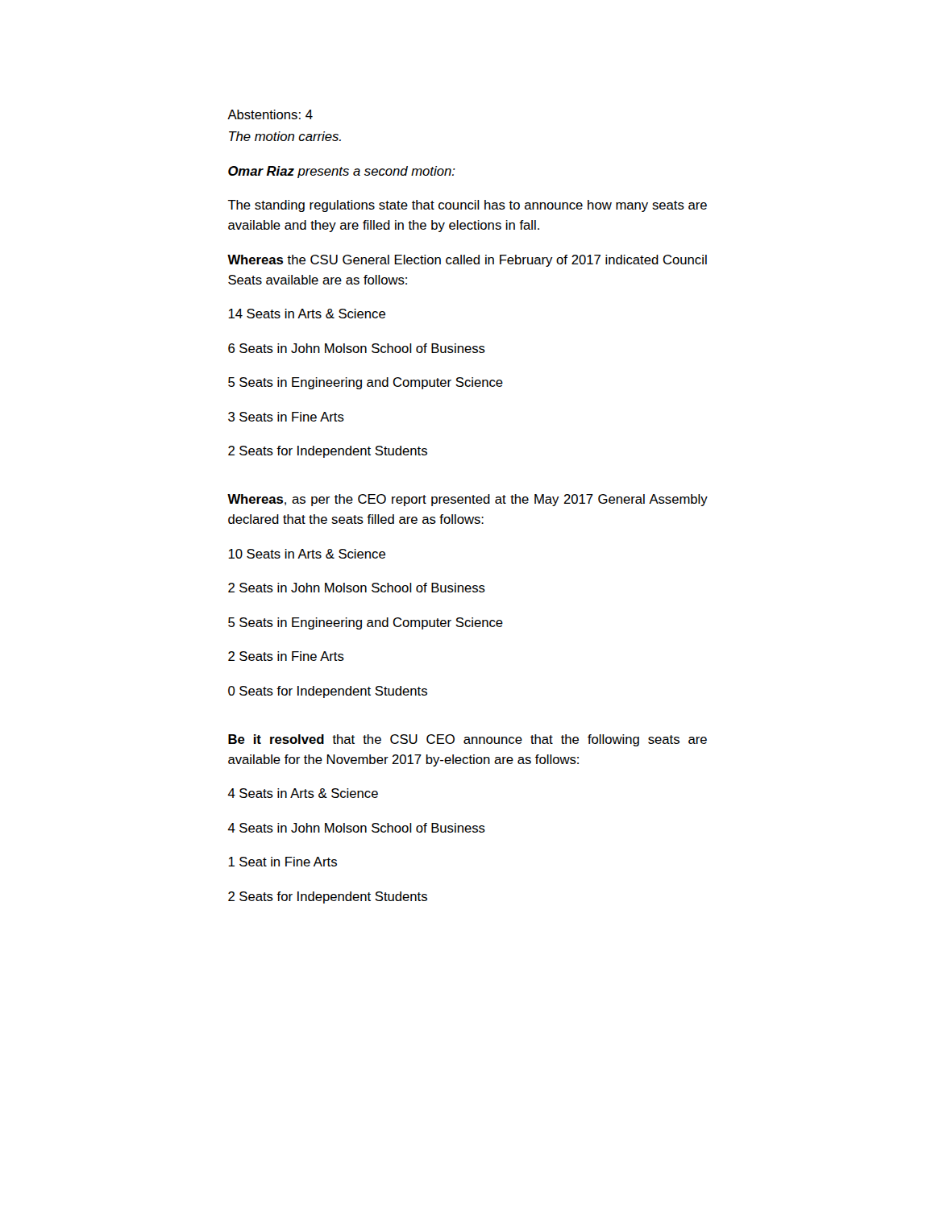Abstentions: 4
The motion carries.
Omar Riaz presents a second motion:
The standing regulations state that council has to announce how many seats are available and they are filled in the by elections in fall.
Whereas the CSU General Election called in February of 2017 indicated Council Seats available are as follows:
14 Seats in Arts & Science
6 Seats in John Molson School of Business
5 Seats in Engineering and Computer Science
3 Seats in Fine Arts
2 Seats for Independent Students
Whereas, as per the CEO report presented at the May 2017 General Assembly declared that the seats filled are as follows:
10 Seats in Arts & Science
2 Seats in John Molson School of Business
5 Seats in Engineering and Computer Science
2 Seats in Fine Arts
0 Seats for Independent Students
Be it resolved that the CSU CEO announce that the following seats are available for the November 2017 by-election are as follows:
4 Seats in Arts & Science
4 Seats in John Molson School of Business
1 Seat in Fine Arts
2 Seats for Independent Students